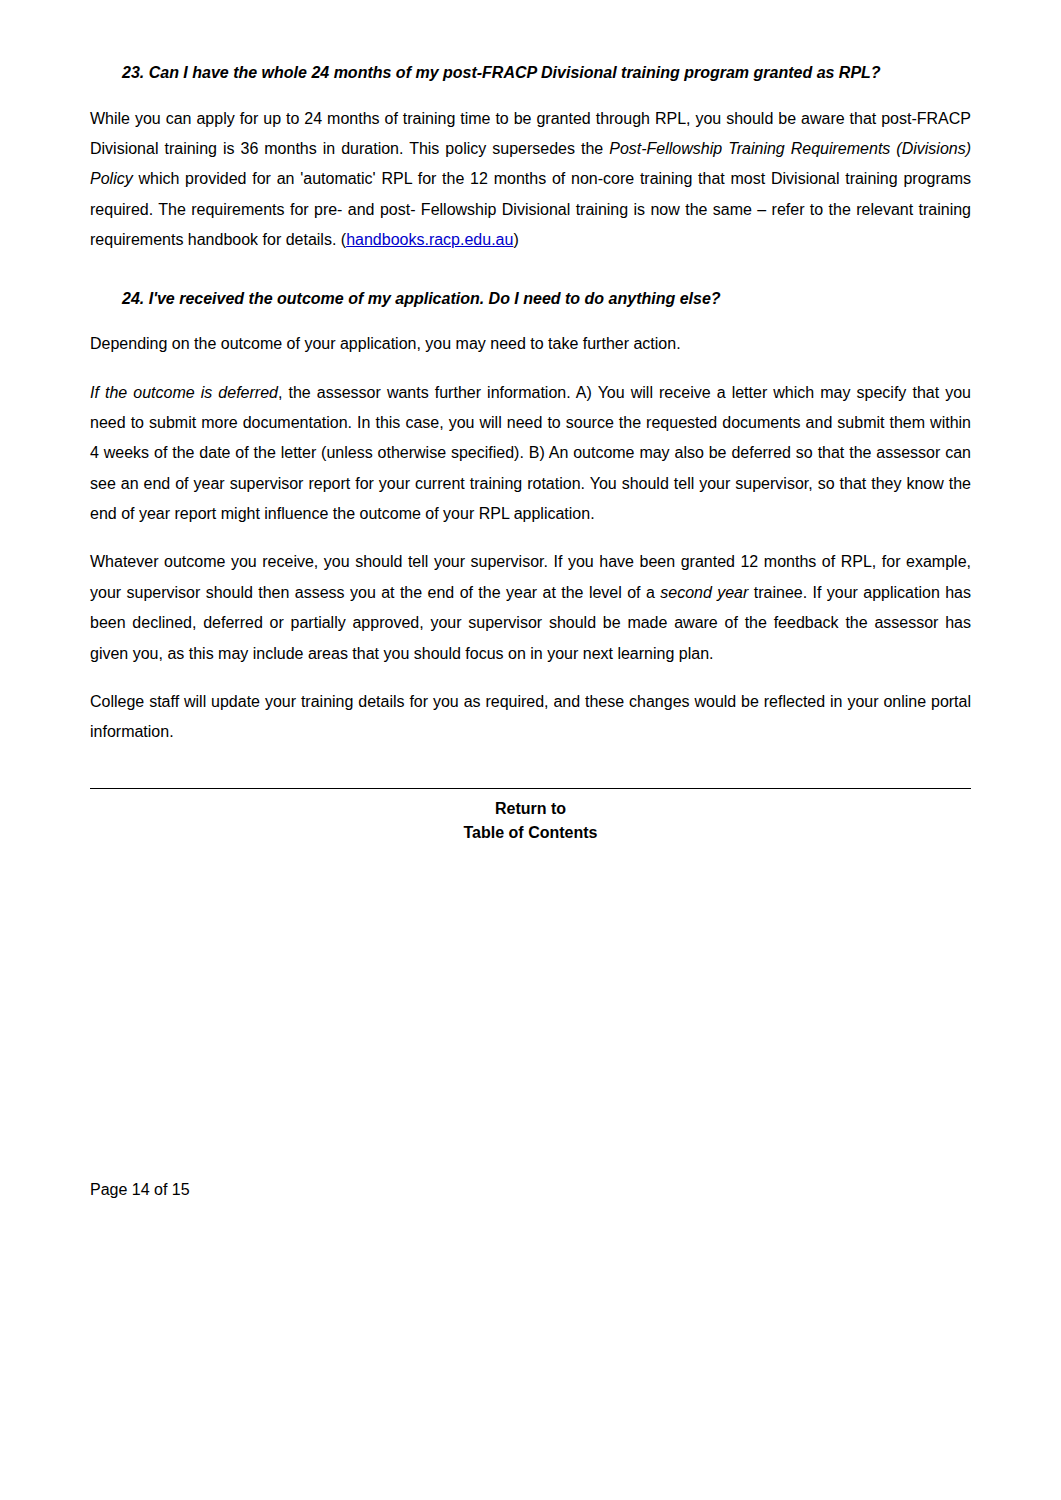23. Can I have the whole 24 months of my post-FRACP Divisional training program granted as RPL?
While you can apply for up to 24 months of training time to be granted through RPL, you should be aware that post-FRACP Divisional training is 36 months in duration. This policy supersedes the Post-Fellowship Training Requirements (Divisions) Policy which provided for an 'automatic' RPL for the 12 months of non-core training that most Divisional training programs required. The requirements for pre- and post- Fellowship Divisional training is now the same – refer to the relevant training requirements handbook for details. (handbooks.racp.edu.au)
24. I've received the outcome of my application. Do I need to do anything else?
Depending on the outcome of your application, you may need to take further action.
If the outcome is deferred, the assessor wants further information. A) You will receive a letter which may specify that you need to submit more documentation. In this case, you will need to source the requested documents and submit them within 4 weeks of the date of the letter (unless otherwise specified). B) An outcome may also be deferred so that the assessor can see an end of year supervisor report for your current training rotation. You should tell your supervisor, so that they know the end of year report might influence the outcome of your RPL application.
Whatever outcome you receive, you should tell your supervisor. If you have been granted 12 months of RPL, for example, your supervisor should then assess you at the end of the year at the level of a second year trainee. If your application has been declined, deferred or partially approved, your supervisor should be made aware of the feedback the assessor has given you, as this may include areas that you should focus on in your next learning plan.
College staff will update your training details for you as required, and these changes would be reflected in your online portal information.
Return to
Table of Contents
Page 14 of 15